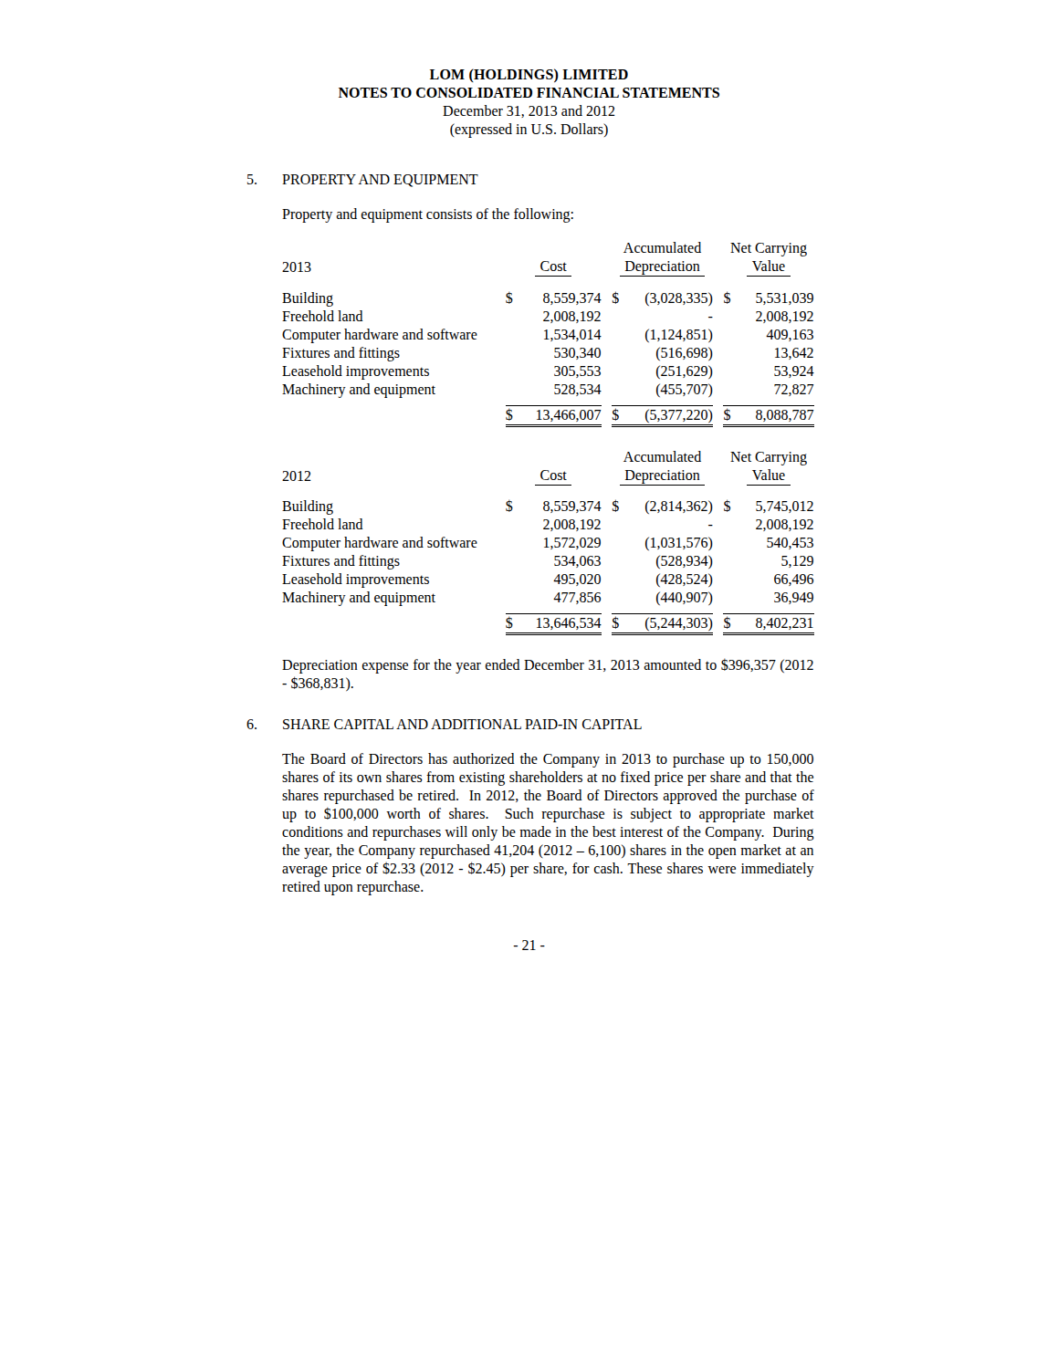LOM (HOLDINGS) LIMITED
NOTES TO CONSOLIDATED FINANCIAL STATEMENTS
December 31, 2013 and 2012
(expressed in U.S. Dollars)
5.
PROPERTY AND EQUIPMENT
Property and equipment consists of the following:
| | | | Accumulated | | Net Carrying |
| 2013 | Cost | | Depreciation | | Value |
| Building | $ | 8,559,374 | | $ | (3,028,335) | | $ | 5,531,039 |
| Freehold land | | 2,008,192 | | | - | | | 2,008,192 |
| Computer hardware and software | | 1,534,014 | | | (1,124,851) | | | 409,163 |
| Fixtures and fittings | | 530,340 | | | (516,698) | | | 13,642 |
| Leasehold improvements | | 305,553 | | | (251,629) | | | 53,924 |
| Machinery and equipment | | 528,534 | | | (455,707) | | | 72,827 |
| | $ | 13,466,007 | | $ | (5,377,220) | | $ | 8,088,787 |
| | | | Accumulated | | Net Carrying |
| 2012 | Cost | | Depreciation | | Value |
| Building | $ | 8,559,374 | | $ | (2,814,362) | | $ | 5,745,012 |
| Freehold land | | 2,008,192 | | | - | | | 2,008,192 |
| Computer hardware and software | | 1,572,029 | | | (1,031,576) | | | 540,453 |
| Fixtures and fittings | | 534,063 | | | (528,934) | | | 5,129 |
| Leasehold improvements | | 495,020 | | | (428,524) | | | 66,496 |
| Machinery and equipment | | 477,856 | | | (440,907) | | | 36,949 |
| | $ | 13,646,534 | | $ | (5,244,303) | | $ | 8,402,231 |
Depreciation expense for the year ended December 31, 2013 amounted to $396,357 (2012 - $368,831).
6.
SHARE CAPITAL AND ADDITIONAL PAID-IN CAPITAL
The Board of Directors has authorized the Company in 2013 to purchase up to 150,000 shares of its own shares from existing shareholders at no fixed price per share and that the shares repurchased be retired. In 2012, the Board of Directors approved the purchase of up to $100,000 worth of shares. Such repurchase is subject to appropriate market conditions and repurchases will only be made in the best interest of the Company. During the year, the Company repurchased 41,204 (2012 – 6,100) shares in the open market at an average price of $2.33 (2012 - $2.45) per share, for cash. These shares were immediately retired upon repurchase.
- 21 -